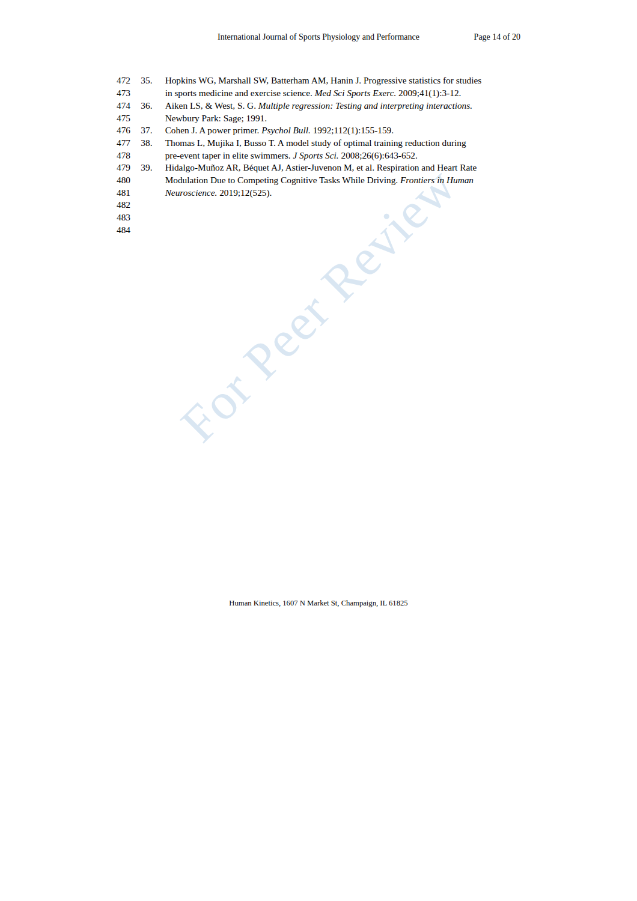For Peer Review
International Journal of Sports Physiology and Performance Page 14 of 20
472 35. Hopkins WG, Marshall SW, Batterham AM, Hanin J. Progressive statistics for studies
473 in sports medicine and exercise science. Med Sci Sports Exerc. 2009;41(1):3-12.
474 36. Aiken LS, & West, S. G. Multiple regression: Testing and interpreting interactions.
475 Newbury Park: Sage; 1991.
476 37. Cohen J. A power primer. Psychol Bull. 1992;112(1):155-159.
477 38. Thomas L, Mujika I, Busso T. A model study of optimal training reduction during
478 pre-event taper in elite swimmers. J Sports Sci. 2008;26(6):643-652.
479 39. Hidalgo-Muñoz AR, Béquet AJ, Astier-Juvenon M, et al. Respiration and Heart Rate
480 Modulation Due to Competing Cognitive Tasks While Driving. Frontiers in Human
481 Neuroscience. 2019;12(525).
482 .
483 .
484 .
Human Kinetics, 1607 N Market St, Champaign, IL 61825